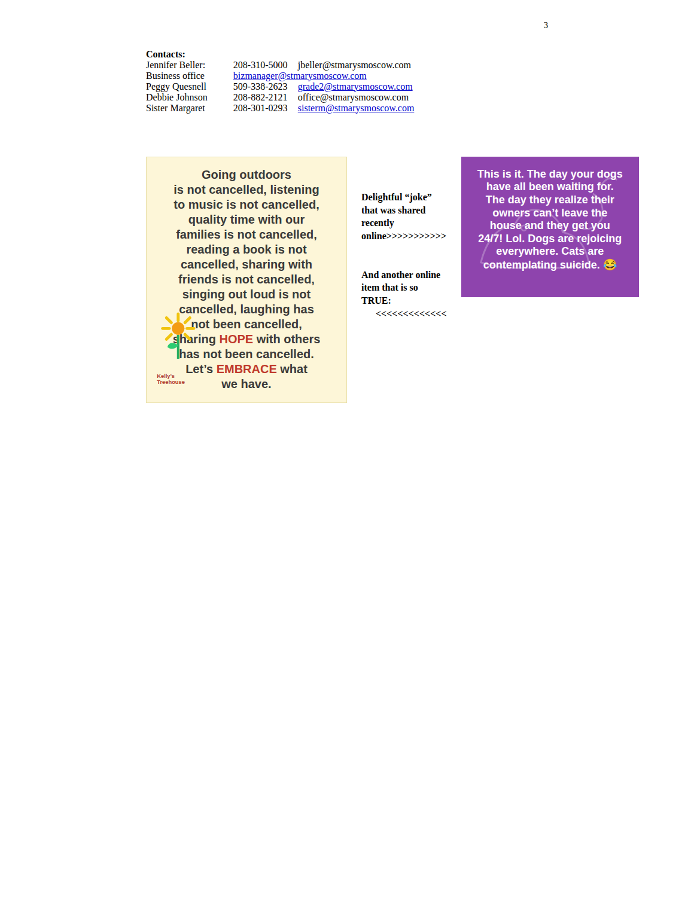3
Contacts:
| Jennifer Beller: | 208-310-5000 | jbeller@stmarysmoscow.com |
| Business office | bizmanager@stmarysmoscow.com |
| Peggy Quesnell | 509-338-2623 | grade2@stmarysmoscow.com |
| Debbie Johnson | 208-882-2121 | office@stmarysmoscow.com |
| Sister Margaret | 208-301-0293 | sisterm@stmarysmoscow.com |
Going outdoors
is not cancelled, listening
to music is not cancelled,
quality time with our
families is not cancelled,
reading a book is not
cancelled, sharing with
friends is not cancelled,
singing out loud is not
cancelled, laughing has
not been cancelled,
sharing HOPE with others
has not been cancelled.
Let’s EMBRACE what
we have.
Kelly’s
Treehouse
Delightful “joke” that was shared recently online>>>>>>>>>>>
And another online item that is so TRUE:
<<<<<<<<<<<<<
This is it. The day your dogs
have all been waiting for.
The day they realize their
owners can’t leave the
house and they get you
24/7! Lol. Dogs are rejoicing
everywhere. Cats are
contemplating suicide. 😂